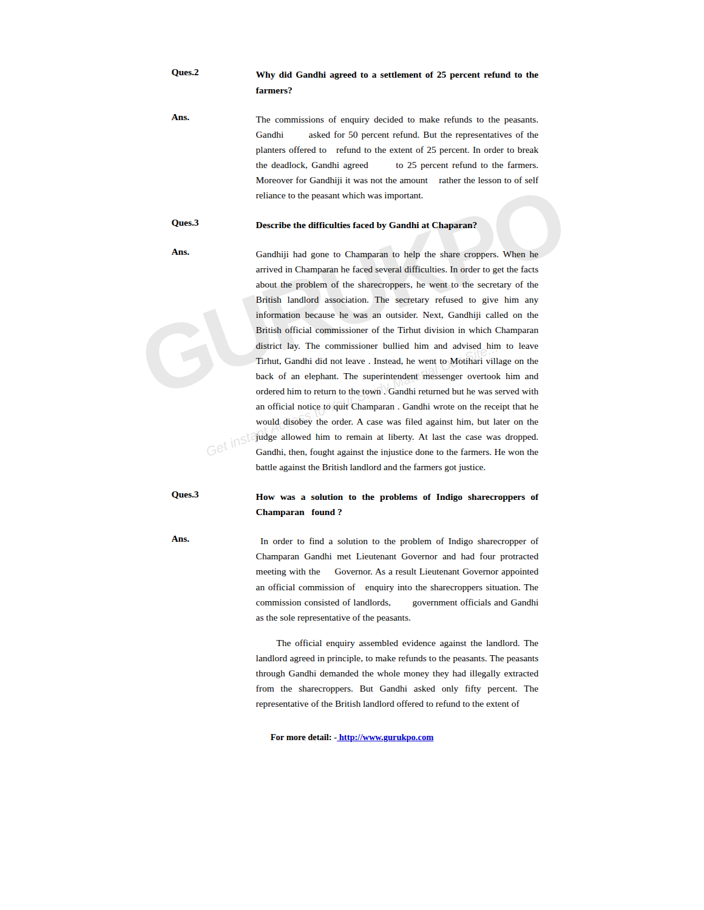GURUKPO
Get instant Access to Your Study Material Our Site...
Ques.2
Why did Gandhi agreed to a settlement of 25 percent refund to the farmers?
Ans.
The commissions of enquiry decided to make refunds to the peasants. Gandhi asked for 50 percent refund. But the representatives of the planters offered to refund to the extent of 25 percent. In order to break the deadlock, Gandhi agreed to 25 percent refund to the farmers. Moreover for Gandhiji it was not the amount rather the lesson to of self reliance to the peasant which was important.
Ques.3
Describe the difficulties faced by Gandhi at Chaparan?
Ans.
Gandhiji had gone to Champaran to help the share croppers. When he arrived in Champaran he faced several difficulties. In order to get the facts about the problem of the sharecroppers, he went to the secretary of the British landlord association. The secretary refused to give him any information because he was an outsider. Next, Gandhiji called on the British official commissioner of the Tirhut division in which Champaran district lay. The commissioner bullied him and advised him to leave Tirhut, Gandhi did not leave . Instead, he went to Motihari village on the back of an elephant. The superintendent messenger overtook him and ordered him to return to the town . Gandhi returned but he was served with an official notice to quit Champaran . Gandhi wrote on the receipt that he would disobey the order. A case was filed against him, but later on the judge allowed him to remain at liberty. At last the case was dropped. Gandhi, then, fought against the injustice done to the farmers. He won the battle against the British landlord and the farmers got justice.
Ques.3
How was a solution to the problems of Indigo sharecroppers of Champaran found ?
Ans.
In order to find a solution to the problem of Indigo sharecropper of Champaran Gandhi met Lieutenant Governor and had four protracted meeting with the Governor. As a result Lieutenant Governor appointed an official commission of enquiry into the sharecroppers situation. The commission consisted of landlords, government officials and Gandhi as the sole representative of the peasants.
The official enquiry assembled evidence against the landlord. The landlord agreed in principle, to make refunds to the peasants. The peasants through Gandhi demanded the whole money they had illegally extracted from the sharecroppers. But Gandhi asked only fifty percent. The representative of the British landlord offered to refund to the extent of
For more detail: - http://www.gurukpo.com